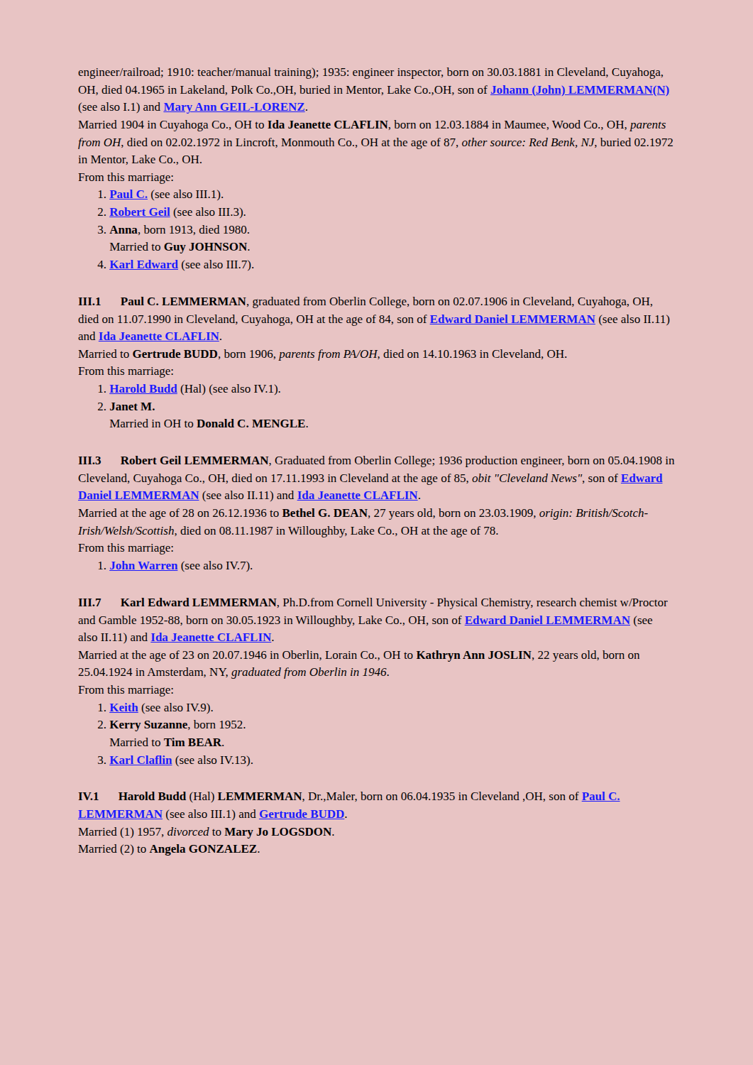engineer/railroad; 1910: teacher/manual training); 1935: engineer inspector, born on 30.03.1881 in Cleveland, Cuyahoga, OH, died 04.1965 in Lakeland, Polk Co.,OH, buried in Mentor, Lake Co.,OH, son of Johann (John) LEMMERMAN(N) (see also I.1) and Mary Ann GEIL-LORENZ.
Married 1904 in Cuyahoga Co., OH to Ida Jeanette CLAFLIN, born on 12.03.1884 in Maumee, Wood Co., OH, parents from OH, died on 02.02.1972 in Lincroft, Monmouth Co., OH at the age of 87, other source: Red Benk, NJ, buried 02.1972 in Mentor, Lake Co., OH.
From this marriage:
Paul C. (see also III.1).
Robert Geil (see also III.3).
Anna, born 1913, died 1980.
Married to Guy JOHNSON.
Karl Edward (see also III.7).
III.1 Paul C. LEMMERMAN, graduated from Oberlin College, born on 02.07.1906 in Cleveland, Cuyahoga, OH, died on 11.07.1990 in Cleveland, Cuyahoga, OH at the age of 84, son of Edward Daniel LEMMERMAN (see also II.11) and Ida Jeanette CLAFLIN.
Married to Gertrude BUDD, born 1906, parents from PA/OH, died on 14.10.1963 in Cleveland, OH.
From this marriage:
Harold Budd (Hal) (see also IV.1).
Janet M.
Married in OH to Donald C. MENGLE.
III.3 Robert Geil LEMMERMAN, Graduated from Oberlin College; 1936 production engineer, born on 05.04.1908 in Cleveland, Cuyahoga Co., OH, died on 17.11.1993 in Cleveland at the age of 85, obit "Cleveland News", son of Edward Daniel LEMMERMAN (see also II.11) and Ida Jeanette CLAFLIN.
Married at the age of 28 on 26.12.1936 to Bethel G. DEAN, 27 years old, born on 23.03.1909, origin: British/Scotch-Irish/Welsh/Scottish, died on 08.11.1987 in Willoughby, Lake Co., OH at the age of 78.
From this marriage:
John Warren (see also IV.7).
III.7 Karl Edward LEMMERMAN, Ph.D.from Cornell University - Physical Chemistry, research chemist w/Proctor and Gamble 1952-88, born on 30.05.1923 in Willoughby, Lake Co., OH, son of Edward Daniel LEMMERMAN (see also II.11) and Ida Jeanette CLAFLIN.
Married at the age of 23 on 20.07.1946 in Oberlin, Lorain Co., OH to Kathryn Ann JOSLIN, 22 years old, born on 25.04.1924 in Amsterdam, NY, graduated from Oberlin in 1946.
From this marriage:
Keith (see also IV.9).
Kerry Suzanne, born 1952.
Married to Tim BEAR.
Karl Claflin (see also IV.13).
IV.1 Harold Budd (Hal) LEMMERMAN, Dr.,Maler, born on 06.04.1935 in Cleveland ,OH, son of Paul C. LEMMERMAN (see also III.1) and Gertrude BUDD.
Married (1) 1957, divorced to Mary Jo LOGSDON.
Married (2) to Angela GONZALEZ.